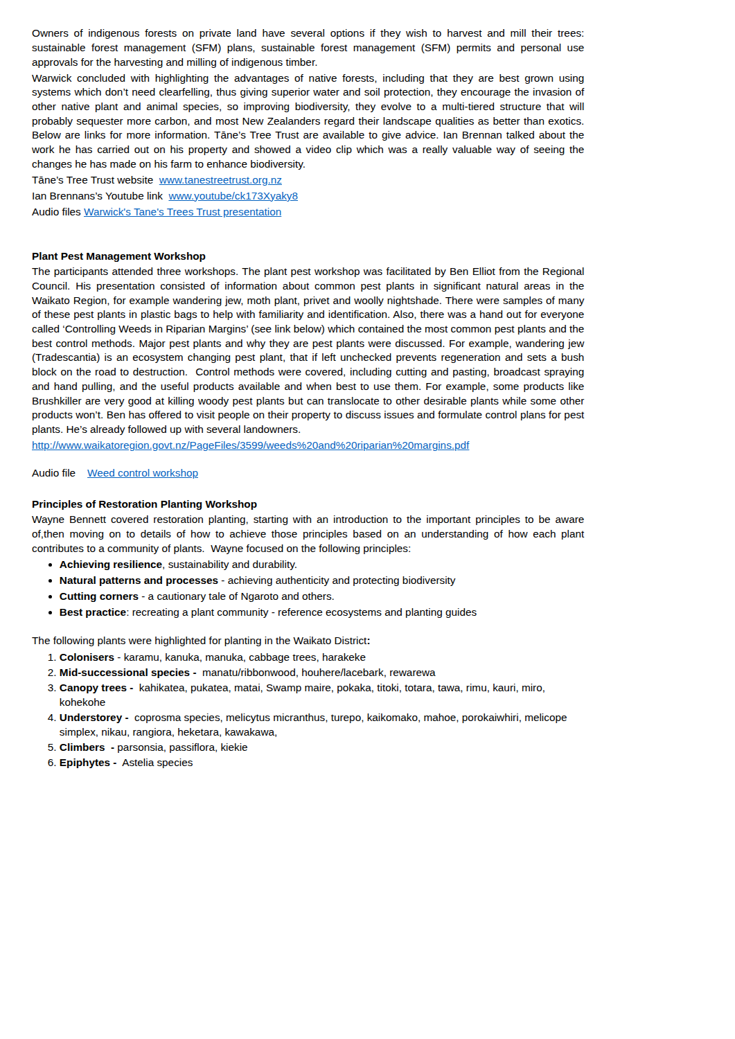Owners of indigenous forests on private land have several options if they wish to harvest and mill their trees: sustainable forest management (SFM) plans, sustainable forest management (SFM) permits and personal use approvals for the harvesting and milling of indigenous timber.
Warwick concluded with highlighting the advantages of native forests, including that they are best grown using systems which don’t need clearfelling, thus giving superior water and soil protection, they encourage the invasion of other native plant and animal species, so improving biodiversity, they evolve to a multi-tiered structure that will probably sequester more carbon, and most New Zealanders regard their landscape qualities as better than exotics. Below are links for more information. Tāne’s Tree Trust are available to give advice. Ian Brennan talked about the work he has carried out on his property and showed a video clip which was a really valuable way of seeing the changes he has made on his farm to enhance biodiversity.
Tāne’s Tree Trust website www.tanestreetrust.org.nz
Ian Brennans’s Youtube link www.youtube/ck173Xyaky8
Audio files Warwick's Tane's Trees Trust presentation
Plant Pest Management Workshop
The participants attended three workshops. The plant pest workshop was facilitated by Ben Elliot from the Regional Council. His presentation consisted of information about common pest plants in significant natural areas in the Waikato Region, for example wandering jew, moth plant, privet and woolly nightshade. There were samples of many of these pest plants in plastic bags to help with familiarity and identification. Also, there was a hand out for everyone called ‘Controlling Weeds in Riparian Margins’ (see link below) which contained the most common pest plants and the best control methods. Major pest plants and why they are pest plants were discussed. For example, wandering jew (Tradescantia) is an ecosystem changing pest plant, that if left unchecked prevents regeneration and sets a bush block on the road to destruction. Control methods were covered, including cutting and pasting, broadcast spraying and hand pulling, and the useful products available and when best to use them. For example, some products like Brushkiller are very good at killing woody pest plants but can translocate to other desirable plants while some other products won’t. Ben has offered to visit people on their property to discuss issues and formulate control plans for pest plants. He’s already followed up with several landowners.
http://www.waikatoregion.govt.nz/PageFiles/3599/weeds%20and%20riparian%20margins.pdf
Audio file Weed control workshop
Principles of Restoration Planting Workshop
Wayne Bennett covered restoration planting, starting with an introduction to the important principles to be aware of,then moving on to details of how to achieve those principles based on an understanding of how each plant contributes to a community of plants. Wayne focused on the following principles:
Achieving resilience, sustainability and durability.
Natural patterns and processes - achieving authenticity and protecting biodiversity
Cutting corners - a cautionary tale of Ngaroto and others.
Best practice: recreating a plant community - reference ecosystems and planting guides
The following plants were highlighted for planting in the Waikato District:
Colonisers - karamu, kanuka, manuka, cabbage trees, harakeke
Mid-successional species - manatu/ribbonwood, houhere/lacebark, rewarewa
Canopy trees - kahikatea, pukatea, matai, Swamp maire, pokaka, titoki, totara, tawa, rimu, kauri, miro, kohekohe
Understorey - coprosma species, melicytus micranthus, turepo, kaikomako, mahoe, porokaiwhiri, melicope simplex, nikau, rangiora, heketara, kawakawa,
Climbers - parsonsia, passiflora, kiekie
Epiphytes - Astelia species